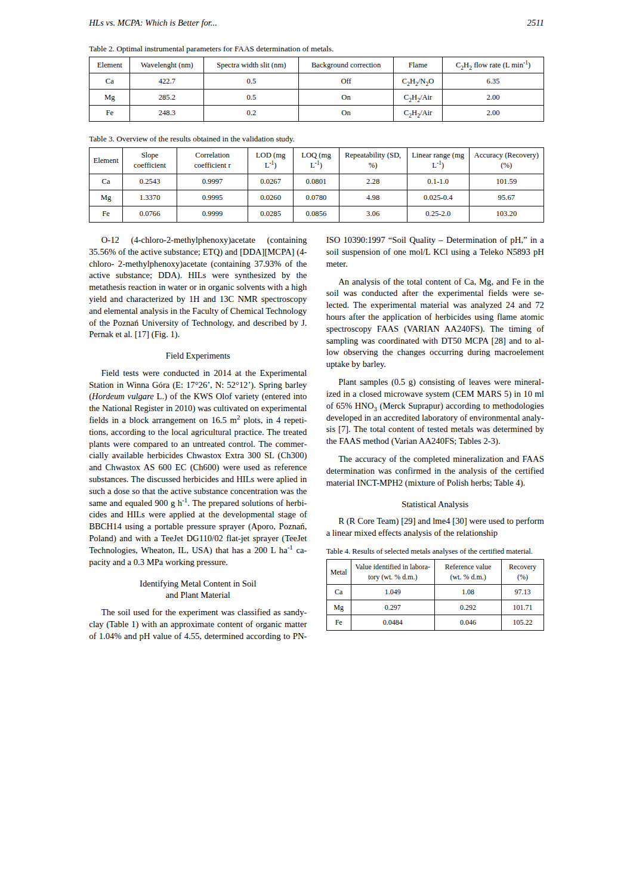HLs vs. MCPA: Which is Better for... 2511
Table 2. Optimal instrumental parameters for FAAS determination of metals.
| Element | Wavelenght (nm) | Spectra width slit (nm) | Background correction | Flame | C 2 H 2 flow rate (L min -1 ) |
| --- | --- | --- | --- | --- | --- |
| Ca | 422.7 | 0.5 | Off | C 2 H 2 /N 2 O | 6.35 |
| Mg | 285.2 | 0.5 | On | C 2 H 2 /Air | 2.00 |
| Fe | 248.3 | 0.2 | On | C 2 H 2 /Air | 2.00 |
Table 3. Overview of the results obtained in the validation study.
| Element | Slope coefficient | Correlation coefficient r | LOD (mg L -1 ) | LOQ (mg L -1 ) | Repeatability (SD, %) | Linear range (mg L -1 ) | Accuracy (Recovery) (%) |
| --- | --- | --- | --- | --- | --- | --- | --- |
| Ca | 0.2543 | 0.9997 | 0.0267 | 0.0801 | 2.28 | 0.1-1.0 | 101.59 |
| Mg | 1.3370 | 0.9995 | 0.0260 | 0.0780 | 4.98 | 0.025-0.4 | 95.67 |
| Fe | 0.0766 | 0.9999 | 0.0285 | 0.0856 | 3.06 | 0.25-2.0 | 103.20 |
O-12 (4-chloro-2-methylphenoxy)acetate (containing 35.56% of the active substance; ETQ) and [DDA][MCPA] (4-chloro- 2-methylphenoxy)acetate (containing 37.93% of the active substance; DDA). HILs were synthesized by the metathesis reaction in water or in organic solvents with a high yield and characterized by 1H and 13C NMR spectroscopy and elemental analysis in the Faculty of Chemical Technology of the Poznań University of Technology, and described by J. Pernak et al. [17] (Fig. 1).
Field Experiments
Field tests were conducted in 2014 at the Experimental Station in Winna Góra (E: 17°26’, N: 52°12’). Spring barley (Hordeum vulgare L.) of the KWS Olof variety (entered into the National Register in 2010) was cultivated on experimental fields in a block arrangement on 16.5 m2 plots, in 4 repetitions, according to the local agricultural practice. The treated plants were compared to an untreated control. The commercially available herbicides Chwastox Extra 300 SL (Ch300) and Chwastox AS 600 EC (Ch600) were used as reference substances. The discussed herbicides and HILs were aplied in such a dose so that the active substance concentration was the same and equaled 900 g h-1. The prepared solutions of herbicides and HILs were applied at the developmental stage of BBCH14 using a portable pressure sprayer (Aporo, Poznań, Poland) and with a TeeJet DG110/02 flat-jet sprayer (TeeJet Technologies, Wheaton, IL, USA) that has a 200 L ha-1 capacity and a 0.3 MPa working pressure.
Identifying Metal Content in Soil
and Plant Material
The soil used for the experiment was classified as sandy-clay (Table 1) with an approximate content of organic matter of 1.04% and pH value of 4.55, determined according to PN-ISO 10390:1997 “Soil Quality – Determination of pH,” in a soil suspension of one mol/L KCl using a Teleko N5893 pH meter.
An analysis of the total content of Ca, Mg, and Fe in the soil was conducted after the experimental fields were selected. The experimental material was analyzed 24 and 72 hours after the application of herbicides using flame atomic spectroscopy FAAS (VARIAN AA240FS). The timing of sampling was coordinated with DT50 MCPA [28] and to allow observing the changes occurring during macroelement uptake by barley.
Plant samples (0.5 g) consisting of leaves were mineralized in a closed microwave system (CEM MARS 5) in 10 ml of 65% HNO3 (Merck Suprapur) according to methodologies developed in an accredited laboratory of environmental analysis [7]. The total content of tested metals was determined by the FAAS method (Varian AA240FS; Tables 2-3).
The accuracy of the completed mineralization and FAAS determination was confirmed in the analysis of the certified material INCT-MPH2 (mixture of Polish herbs; Table 4).
Statistical Analysis
R (R Core Team) [29] and lme4 [30] were used to perform a linear mixed effects analysis of the relationship
Table 4. Results of selected metals analyses of the certified material.
| Metal | Value identified in laboratory (wt. % d.m.) | Reference value (wt. % d.m.) | Recovery (%) |
| --- | --- | --- | --- |
| Ca | 1.049 | 1.08 | 97.13 |
| Mg | 0.297 | 0.292 | 101.71 |
| Fe | 0.0484 | 0.046 | 105.22 |